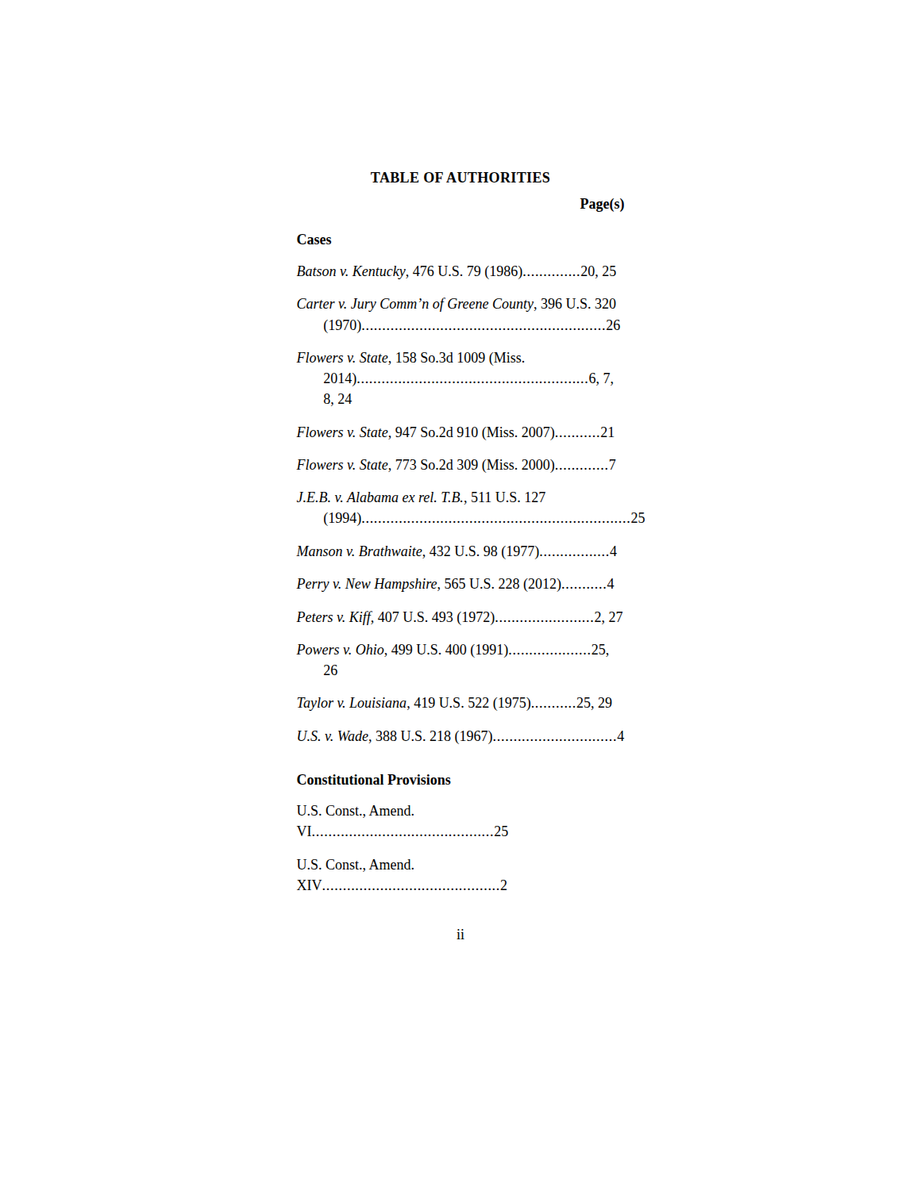TABLE OF AUTHORITIES
Page(s)
Cases
Batson v. Kentucky, 476 U.S. 79 (1986).............. 20, 25
Carter v. Jury Comm’n of Greene County, 396 U.S. 320 (1970)........................................................... 26
Flowers v. State, 158 So.3d 1009 (Miss. 2014)........................................................ 6, 7, 8, 24
Flowers v. State, 947 So.2d 910 (Miss. 2007)........... 21
Flowers v. State, 773 So.2d 309 (Miss. 2000)............. 7
J.E.B. v. Alabama ex rel. T.B., 511 U.S. 127 (1994)................................................................. 25
Manson v. Brathwaite, 432 U.S. 98 (1977)................. 4
Perry v. New Hampshire, 565 U.S. 228 (2012)........... 4
Peters v. Kiff, 407 U.S. 493 (1972)........................ 2, 27
Powers v. Ohio, 499 U.S. 400 (1991).................... 25, 26
Taylor v. Louisiana, 419 U.S. 522 (1975)........... 25, 29
U.S. v. Wade, 388 U.S. 218 (1967).............................. 4
Constitutional Provisions
U.S. Const., Amend. VI............................................ 25
U.S. Const., Amend. XIV........................................... 2
ii